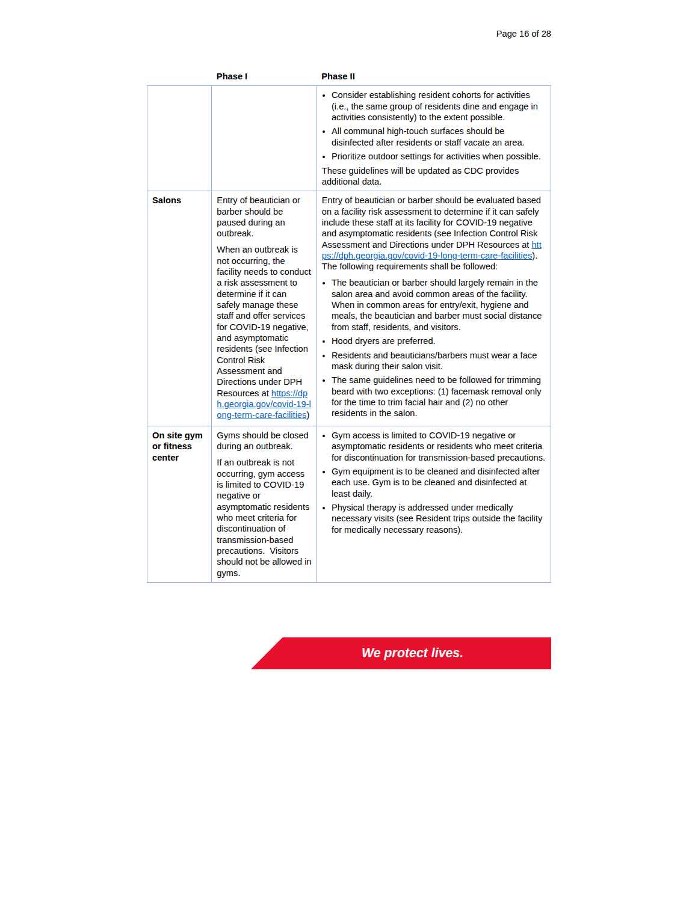Page 16 of 28
| | Phase I | Phase II |
| | | Consider establishing resident cohorts for activities (i.e., the same group of residents dine and engage in activities consistently) to the extent possible. All communal high-touch surfaces should be disinfected after residents or staff vacate an area. Prioritize outdoor settings for activities when possible. These guidelines will be updated as CDC provides additional data. |
| Salons | Entry of beautician or barber should be paused during an outbreak. When an outbreak is not occurring, the facility needs to conduct a risk assessment to determine if it can safely manage these staff and offer services for COVID-19 negative, and asymptomatic residents (see Infection Control Risk Assessment and Directions under DPH Resources at https://dph.georgia.gov/covid-19-long-term-care-facilities ) | Entry of beautician or barber should be evaluated based on a facility risk assessment to determine if it can safely include these staff at its facility for COVID-19 negative and asymptomatic residents (see Infection Control Risk Assessment and Directions under DPH Resources at https://dph.georgia.gov/covid-19-long-term-care-facilities ). The following requirements shall be followed: The beautician or barber should largely remain in the salon area and avoid common areas of the facility. When in common areas for entry/exit, hygiene and meals, the beautician and barber must social distance from staff, residents, and visitors. Hood dryers are preferred. Residents and beauticians/barbers must wear a face mask during their salon visit. The same guidelines need to be followed for trimming beard with two exceptions: (1) facemask removal only for the time to trim facial hair and (2) no other residents in the salon. |
| On site gym or fitness center | Gyms should be closed during an outbreak. If an outbreak is not occurring, gym access is limited to COVID-19 negative or asymptomatic residents who meet criteria for discontinuation of transmission-based precautions. Visitors should not be allowed in gyms. | Gym access is limited to COVID-19 negative or asymptomatic residents or residents who meet criteria for discontinuation for transmission-based precautions. Gym equipment is to be cleaned and disinfected after each use. Gym is to be cleaned and disinfected at least daily. Physical therapy is addressed under medically necessary visits (see Resident trips outside the facility for medically necessary reasons). |
We protect lives.